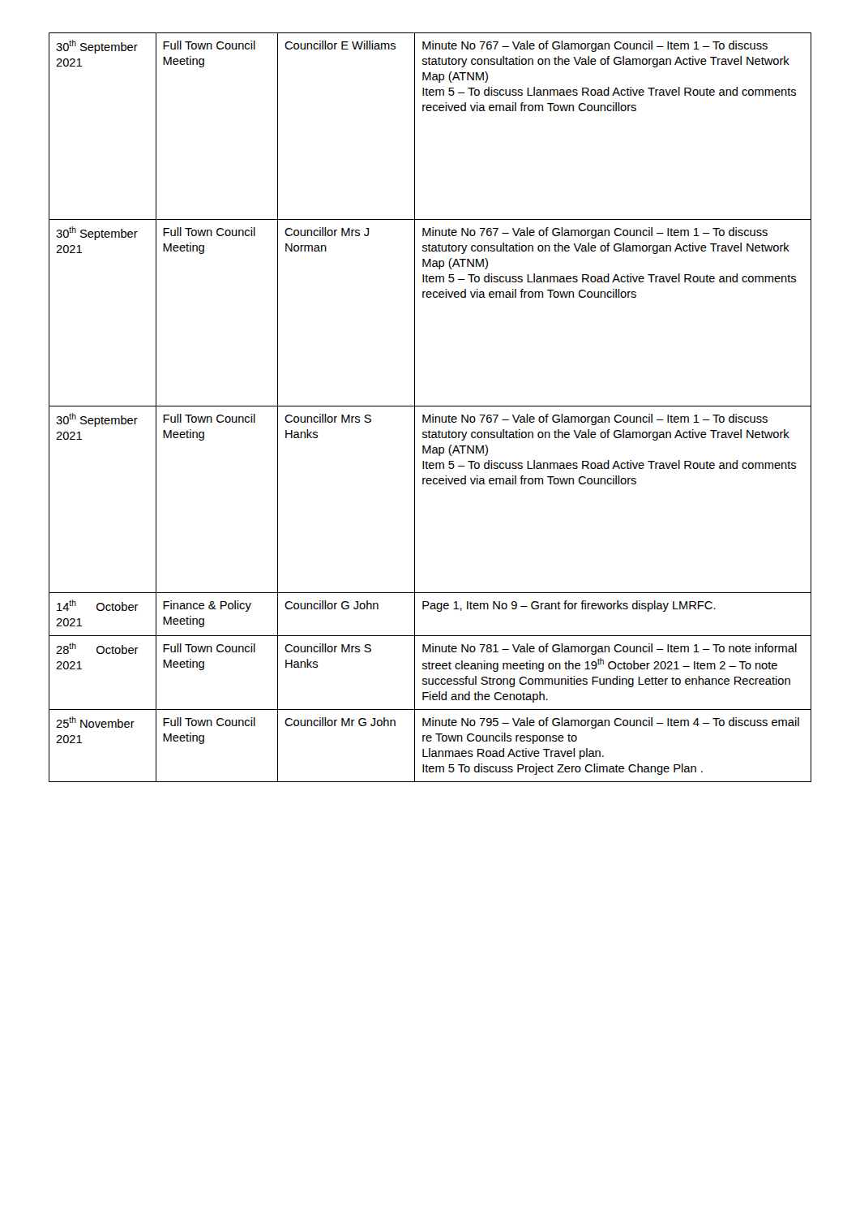| 30 th September 2021 | Full Town Council Meeting | Councillor E Williams | Minute No 767 – Vale of Glamorgan Council – Item 1 – To discuss statutory consultation on the Vale of Glamorgan Active Travel Network Map (ATNM) Item 5 – To discuss Llanmaes Road Active Travel Route and comments received via email from Town Councillors |
| 30 th September 2021 | Full Town Council Meeting | Councillor Mrs J Norman | Minute No 767 – Vale of Glamorgan Council – Item 1 – To discuss statutory consultation on the Vale of Glamorgan Active Travel Network Map (ATNM) Item 5 – To discuss Llanmaes Road Active Travel Route and comments received via email from Town Councillors |
| 30 th September 2021 | Full Town Council Meeting | Councillor Mrs S Hanks | Minute No 767 – Vale of Glamorgan Council – Item 1 – To discuss statutory consultation on the Vale of Glamorgan Active Travel Network Map (ATNM) Item 5 – To discuss Llanmaes Road Active Travel Route and comments received via email from Town Councillors |
| 14 th October 2021 | Finance & Policy Meeting | Councillor G John | Page 1, Item No 9 – Grant for fireworks display LMRFC. |
| 28 th October 2021 | Full Town Council Meeting | Councillor Mrs S Hanks | Minute No 781 – Vale of Glamorgan Council – Item 1 – To note informal street cleaning meeting on the 19 th October 2021 – Item 2 – To note successful Strong Communities Funding Letter to enhance Recreation Field and the Cenotaph. |
| 25 th November 2021 | Full Town Council Meeting | Councillor Mr G John | Minute No 795 – Vale of Glamorgan Council – Item 4 – To discuss email re Town Councils response to Llanmaes Road Active Travel plan. Item 5 To discuss Project Zero Climate Change Plan . |